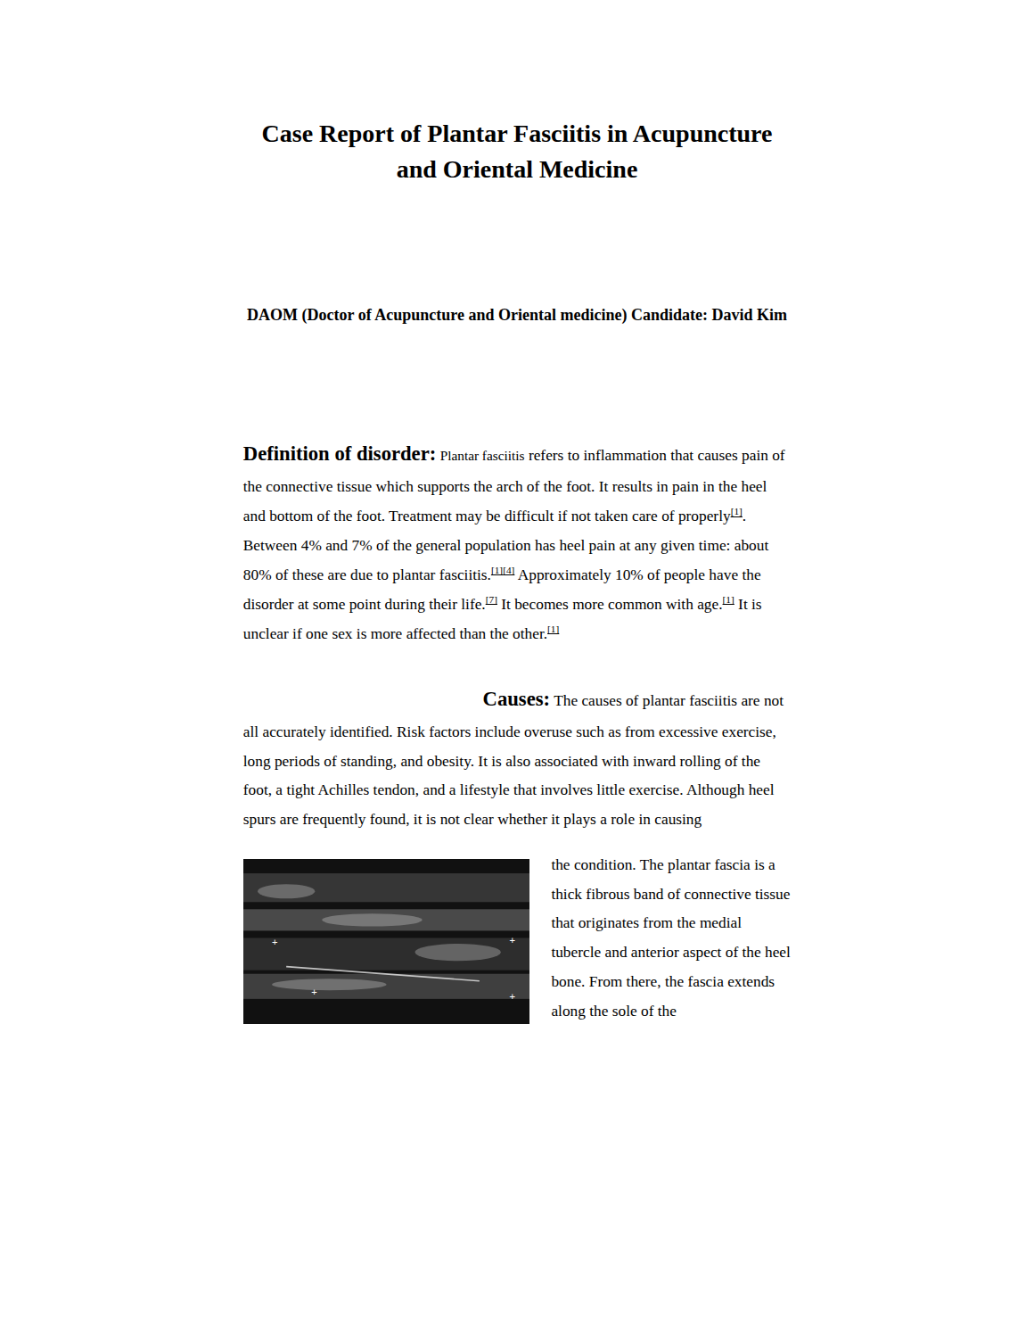Case Report of Plantar Fasciitis in Acupuncture and Oriental Medicine
DAOM (Doctor of Acupuncture and Oriental medicine) Candidate: David Kim
Definition of disorder: Plantar fasciitis refers to inflammation that causes pain of the connective tissue which supports the arch of the foot. It results in pain in the heel and bottom of the foot. Treatment may be difficult if not taken care of properly[1]. Between 4% and 7% of the general population has heel pain at any given time: about 80% of these are due to plantar fasciitis.[1][4] Approximately 10% of people have the disorder at some point during their life.[7] It becomes more common with age.[1] It is unclear if one sex is more affected than the other.[1]
Causes:
The causes of plantar fasciitis are not all accurately identified. Risk factors include overuse such as from excessive exercise, long periods of standing, and obesity. It is also associated with inward rolling of the foot, a tight Achilles tendon, and a lifestyle that involves little exercise. Although heel spurs are frequently found, it is not clear whether it plays a role in causing
the condition. The plantar fascia is a thick fibrous band of connective tissue that originates from the medial tubercle and anterior aspect of the heel bone. From there, the fascia extends along the sole of the